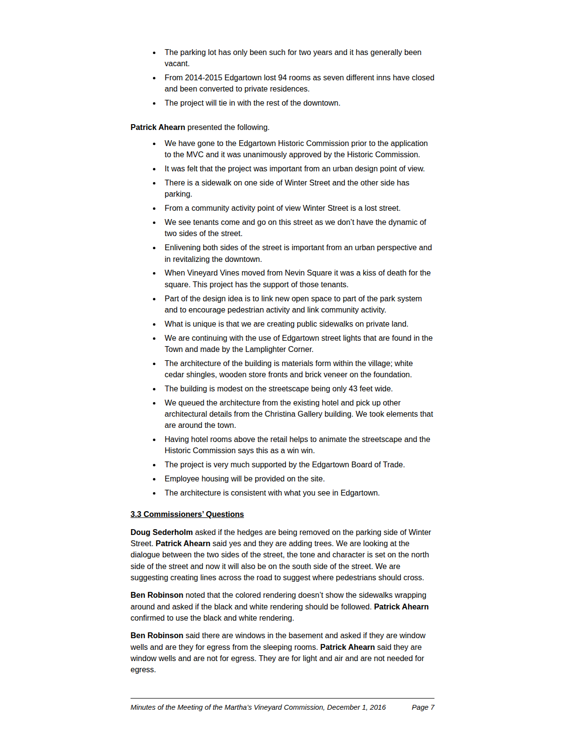The parking lot has only been such for two years and it has generally been vacant.
From 2014-2015 Edgartown lost 94 rooms as seven different inns have closed and been converted to private residences.
The project will tie in with the rest of the downtown.
Patrick Ahearn presented the following.
We have gone to the Edgartown Historic Commission prior to the application to the MVC and it was unanimously approved by the Historic Commission.
It was felt that the project was important from an urban design point of view.
There is a sidewalk on one side of Winter Street and the other side has parking.
From a community activity point of view Winter Street is a lost street.
We see tenants come and go on this street as we don’t have the dynamic of two sides of the street.
Enlivening both sides of the street is important from an urban perspective and in revitalizing the downtown.
When Vineyard Vines moved from Nevin Square it was a kiss of death for the square. This project has the support of those tenants.
Part of the design idea is to link new open space to part of the park system and to encourage pedestrian activity and link community activity.
What is unique is that we are creating public sidewalks on private land.
We are continuing with the use of Edgartown street lights that are found in the Town and made by the Lamplighter Corner.
The architecture of the building is materials form within the village; white cedar shingles, wooden store fronts and brick veneer on the foundation.
The building is modest on the streetscape being only 43 feet wide.
We queued the architecture from the existing hotel and pick up other architectural details from the Christina Gallery building. We took elements that are around the town.
Having hotel rooms above the retail helps to animate the streetscape and the Historic Commission says this as a win win.
The project is very much supported by the Edgartown Board of Trade.
Employee housing will be provided on the site.
The architecture is consistent with what you see in Edgartown.
3.3 Commissioners’ Questions
Doug Sederholm asked if the hedges are being removed on the parking side of Winter Street. Patrick Ahearn said yes and they are adding trees. We are looking at the dialogue between the two sides of the street, the tone and character is set on the north side of the street and now it will also be on the south side of the street. We are suggesting creating lines across the road to suggest where pedestrians should cross.
Ben Robinson noted that the colored rendering doesn’t show the sidewalks wrapping around and asked if the black and white rendering should be followed. Patrick Ahearn confirmed to use the black and white rendering.
Ben Robinson said there are windows in the basement and asked if they are window wells and are they for egress from the sleeping rooms. Patrick Ahearn said they are window wells and are not for egress. They are for light and air and are not needed for egress.
Minutes of the Meeting of the Martha’s Vineyard Commission, December 1, 2016 Page 7